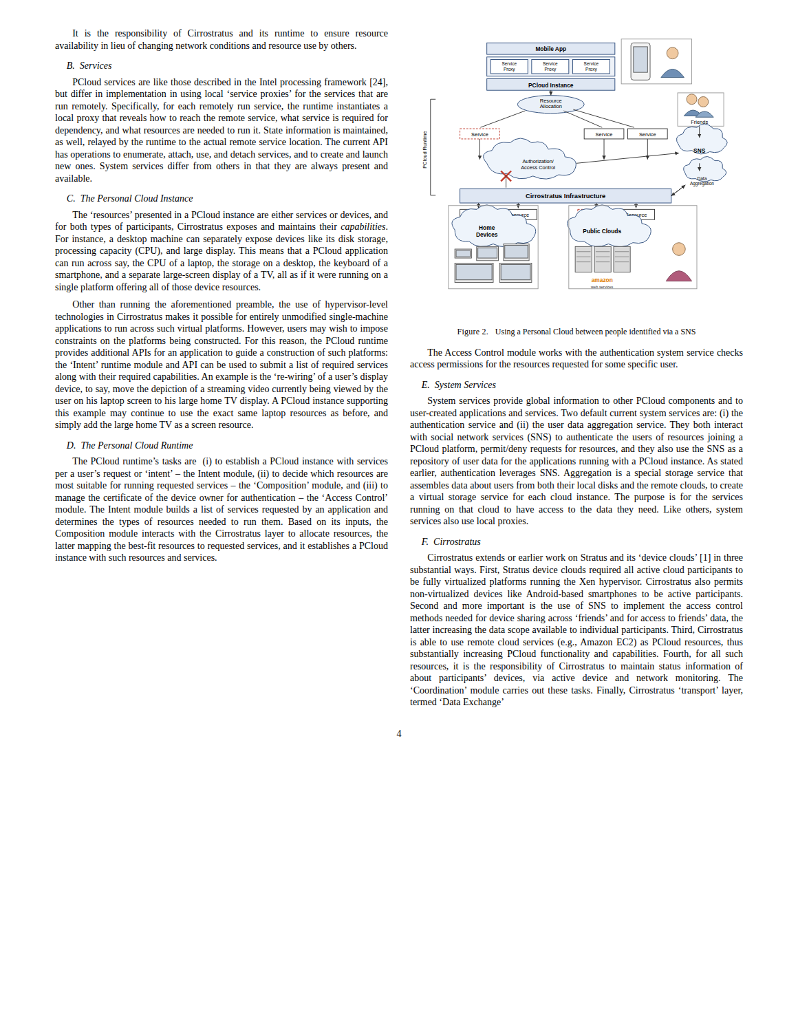It is the responsibility of Cirrostratus and its runtime to ensure resource availability in lieu of changing network conditions and resource use by others.
B. Services
PCloud services are like those described in the Intel processing framework [24], but differ in implementation in using local ‘service proxies’ for the services that are run remotely. Specifically, for each remotely run service, the runtime instantiates a local proxy that reveals how to reach the remote service, what service is required for dependency, and what resources are needed to run it. State information is maintained, as well, relayed by the runtime to the actual remote service location. The current API has operations to enumerate, attach, use, and detach services, and to create and launch new ones. System services differ from others in that they are always present and available.
C. The Personal Cloud Instance
The ‘resources’ presented in a PCloud instance are either services or devices, and for both types of participants, Cirrostratus exposes and maintains their capabilities. For instance, a desktop machine can separately expose devices like its disk storage, processing capacity (CPU), and large display. This means that a PCloud application can run across say, the CPU of a laptop, the storage on a desktop, the keyboard of a smartphone, and a separate large-screen display of a TV, all as if it were running on a single platform offering all of those device resources.
Other than running the aforementioned preamble, the use of hypervisor-level technologies in Cirrostratus makes it possible for entirely unmodified single-machine applications to run across such virtual platforms. However, users may wish to impose constraints on the platforms being constructed. For this reason, the PCloud runtime provides additional APIs for an application to guide a construction of such platforms: the ‘Intent’ runtime module and API can be used to submit a list of required services along with their required capabilities. An example is the ‘re-wiring’ of a user’s display device, to say, move the depiction of a streaming video currently being viewed by the user on his laptop screen to his large home TV display. A PCloud instance supporting this example may continue to use the exact same laptop resources as before, and simply add the large home TV as a screen resource.
D. The Personal Cloud Runtime
The PCloud runtime’s tasks are (i) to establish a PCloud instance with services per a user’s request or ‘intent’ – the Intent module, (ii) to decide which resources are most suitable for running requested services – the ‘Composition’ module, and (iii) to manage the certificate of the device owner for authentication – the ‘Access Control’ module. The Intent module builds a list of services requested by an application and determines the types of resources needed to run them. Based on its inputs, the Composition module interacts with the Cirrostratus layer to allocate resources, the latter mapping the best-fit resources to requested services, and it establishes a PCloud instance with such resources and services.
Mobile App Service Proxy Service Proxy Service Proxy PCloud Instance PCloud Runtime Resource Allocation Service Service Service Friends SNS Authorization/ Access Control Data Aggregation Cirrostratus Infrastructure Resource Resource Resource Resource Home Devices Public Clouds amazon web services
Figure 2. Using a Personal Cloud between people identified via a SNS
The Access Control module works with the authentication system service checks access permissions for the resources requested for some specific user.
E. System Services
System services provide global information to other PCloud components and to user-created applications and services. Two default current system services are: (i) the authentication service and (ii) the user data aggregation service. They both interact with social network services (SNS) to authenticate the users of resources joining a PCloud platform, permit/deny requests for resources, and they also use the SNS as a repository of user data for the applications running with a PCloud instance. As stated earlier, authentication leverages SNS. Aggregation is a special storage service that assembles data about users from both their local disks and the remote clouds, to create a virtual storage service for each cloud instance. The purpose is for the services running on that cloud to have access to the data they need. Like others, system services also use local proxies.
F. Cirrostratus
Cirrostratus extends or earlier work on Stratus and its ‘device clouds’ [1] in three substantial ways. First, Stratus device clouds required all active cloud participants to be fully virtualized platforms running the Xen hypervisor. Cirrostratus also permits non-virtualized devices like Android-based smartphones to be active participants. Second and more important is the use of SNS to implement the access control methods needed for device sharing across ‘friends’ and for access to friends’ data, the latter increasing the data scope available to individual participants. Third, Cirrostratus is able to use remote cloud services (e.g., Amazon EC2) as PCloud resources, thus substantially increasing PCloud functionality and capabilities. Fourth, for all such resources, it is the responsibility of Cirrostratus to maintain status information of about participants’ devices, via active device and network monitoring. The ‘Coordination’ module carries out these tasks. Finally, Cirrostratus ‘transport’ layer, termed ‘Data Exchange’
4